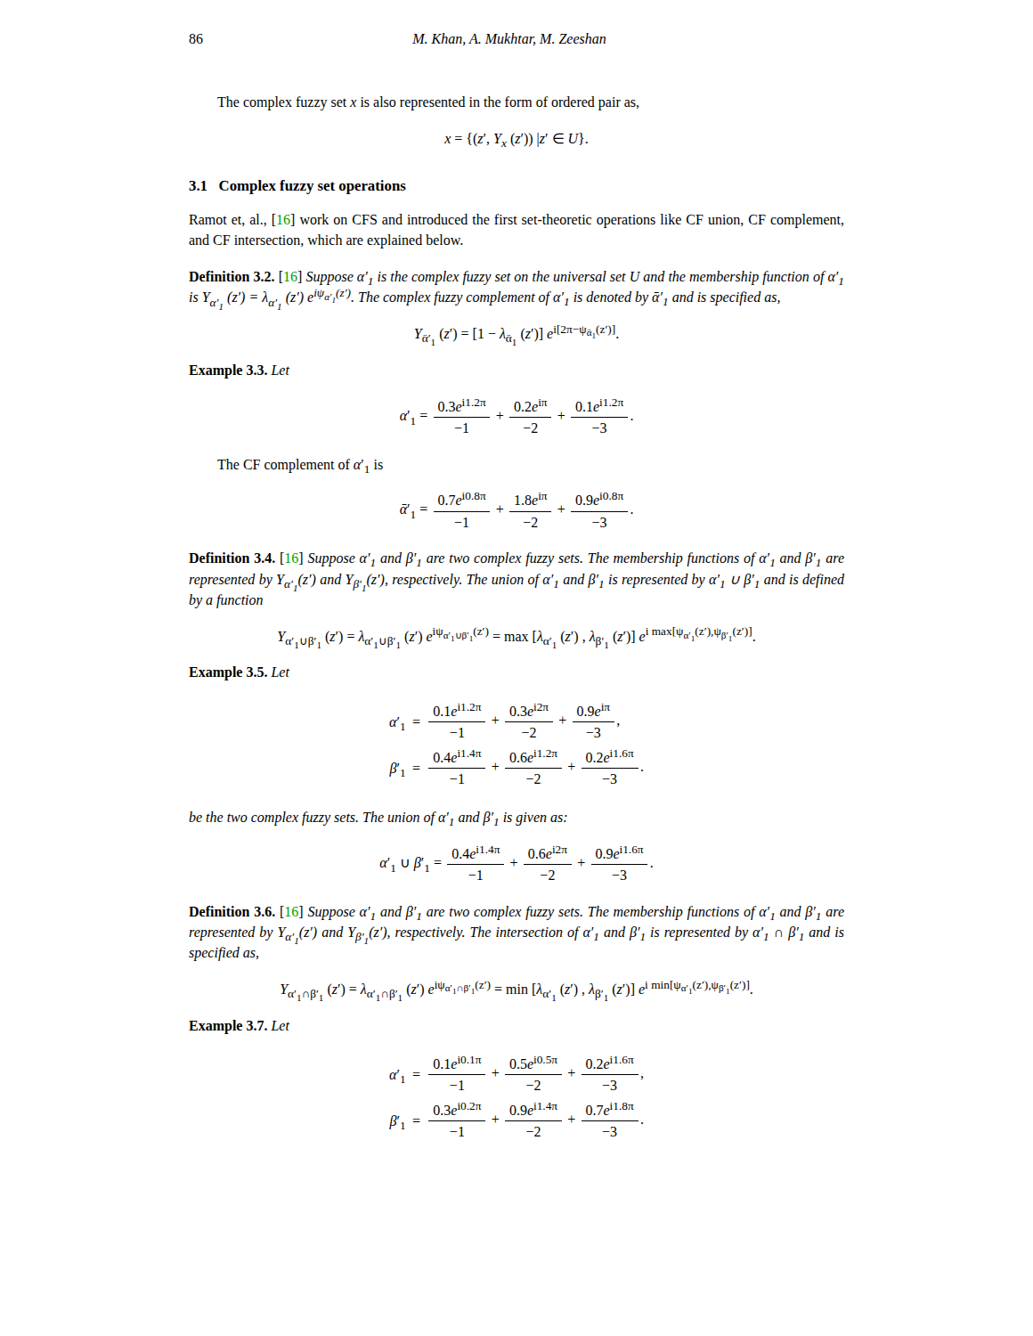86 M. Khan, A. Mukhtar, M. Zeeshan
The complex fuzzy set x is also represented in the form of ordered pair as,
x = {(z′, Yx (z′)) |z′ ∈ U}.
3.1 Complex fuzzy set operations
Ramot et, al., [16] work on CFS and introduced the first set-theoretic operations like CF union, CF complement, and CF intersection, which are explained below.
Definition 3.2. [16] Suppose α′1 is the complex fuzzy set on the universal set U and the membership function of α′1 is Yα′1 (z′) = λα′1 (z′) eiψα′1(z′). The complex fuzzy complement of α′1 is denoted by ᾱ′1 and is specified as,
Yᾱ′1 (z′) = [1 − λᾱ1 (z′)] ei[2π−ψᾱ1(z′)].
Example 3.3. Let
α′1 = 0.3ei1.2π−1 + 0.2eiπ−2 + 0.1ei1.2π−3.
The CF complement of α′1 is
ᾱ′1 = 0.7ei0.8π−1 + 1.8eiπ−2 + 0.9ei0.8π−3.
Definition 3.4. [16] Suppose α′1 and β′1 are two complex fuzzy sets. The membership functions of α′1 and β′1 are represented by Yα′1(z′) and Yβ′1(z′), respectively. The union of α′1 and β′1 is represented by α′1 ∪ β′1 and is defined by a function
Yα′1∪β′1 (z′) = λα′1∪β′1 (z′) eiψα′1∪β′1(z′) = max [λα′1 (z′) , λβ′1 (z′)] ei max[ψα′1(z′),ψβ′1(z′)].
Example 3.5. Let
α′1 = 0.1ei1.2π−1 + 0.3ei2π−2 + 0.9eiπ−3,
β′1 = 0.4ei1.4π−1 + 0.6ei1.2π−2 + 0.2ei1.6π−3.
be the two complex fuzzy sets. The union of α′1 and β′1 is given as:
α′1 ∪ β′1 = 0.4ei1.4π−1 + 0.6ei2π−2 + 0.9ei1.6π−3.
Definition 3.6. [16] Suppose α′1 and β′1 are two complex fuzzy sets. The membership functions of α′1 and β′1 are represented by Yα′1(z′) and Yβ′1(z′), respectively. The intersection of α′1 and β′1 is represented by α′1 ∩ β′1 and is specified as,
Yα′1∩β′1 (z′) = λα′1∩β′1 (z′) eiψα′1∩β′1(z′) = min [λα′1 (z′) , λβ′1 (z′)] ei min[ψα′1(z′),ψβ′1(z′)].
Example 3.7. Let
α′1 = 0.1ei0.1π−1 + 0.5ei0.5π−2 + 0.2ei1.6π−3,
β′1 = 0.3ei0.2π−1 + 0.9ei1.4π−2 + 0.7ei1.8π−3.